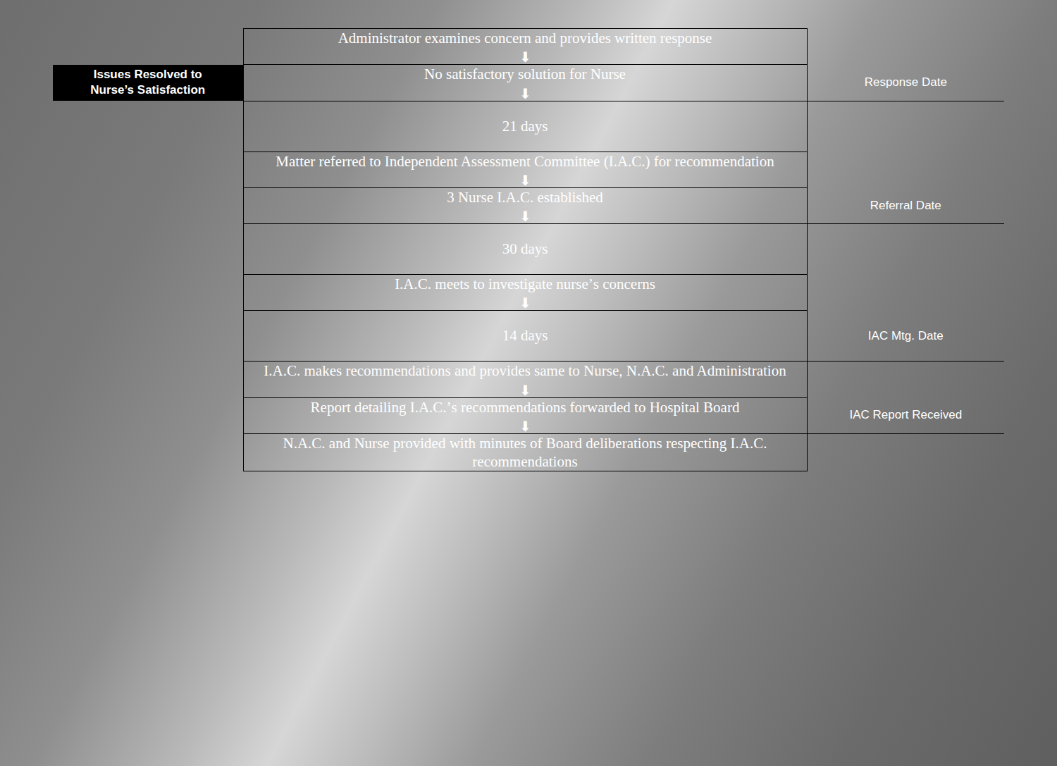| | Administrator examines concern and provides written response ⬇ | |
| Issues Resolved to Nurse’s Satisfaction | No satisfactory solution for Nurse ⬇ | Response Date |
| | 21 days | |
| | Matter referred to Independent Assessment Committee (I.A.C.) for recommendation ⬇ | |
| | 3 Nurse I.A.C. established ⬇ | Referral Date |
| | 30 days | |
| | I.A.C. meets to investigate nurseʼs concerns ⬇ | |
| | 14 days | IAC Mtg. Date |
| | I.A.C. makes recommendations and provides same to Nurse, N.A.C. and Administration ⬇ | |
| | Report detailing I.A.C.ʼs recommendations forwarded to Hospital Board ⬇ | IAC Report Received |
| | N.A.C. and Nurse provided with minutes of Board deliberations respecting I.A.C. recommendations | |